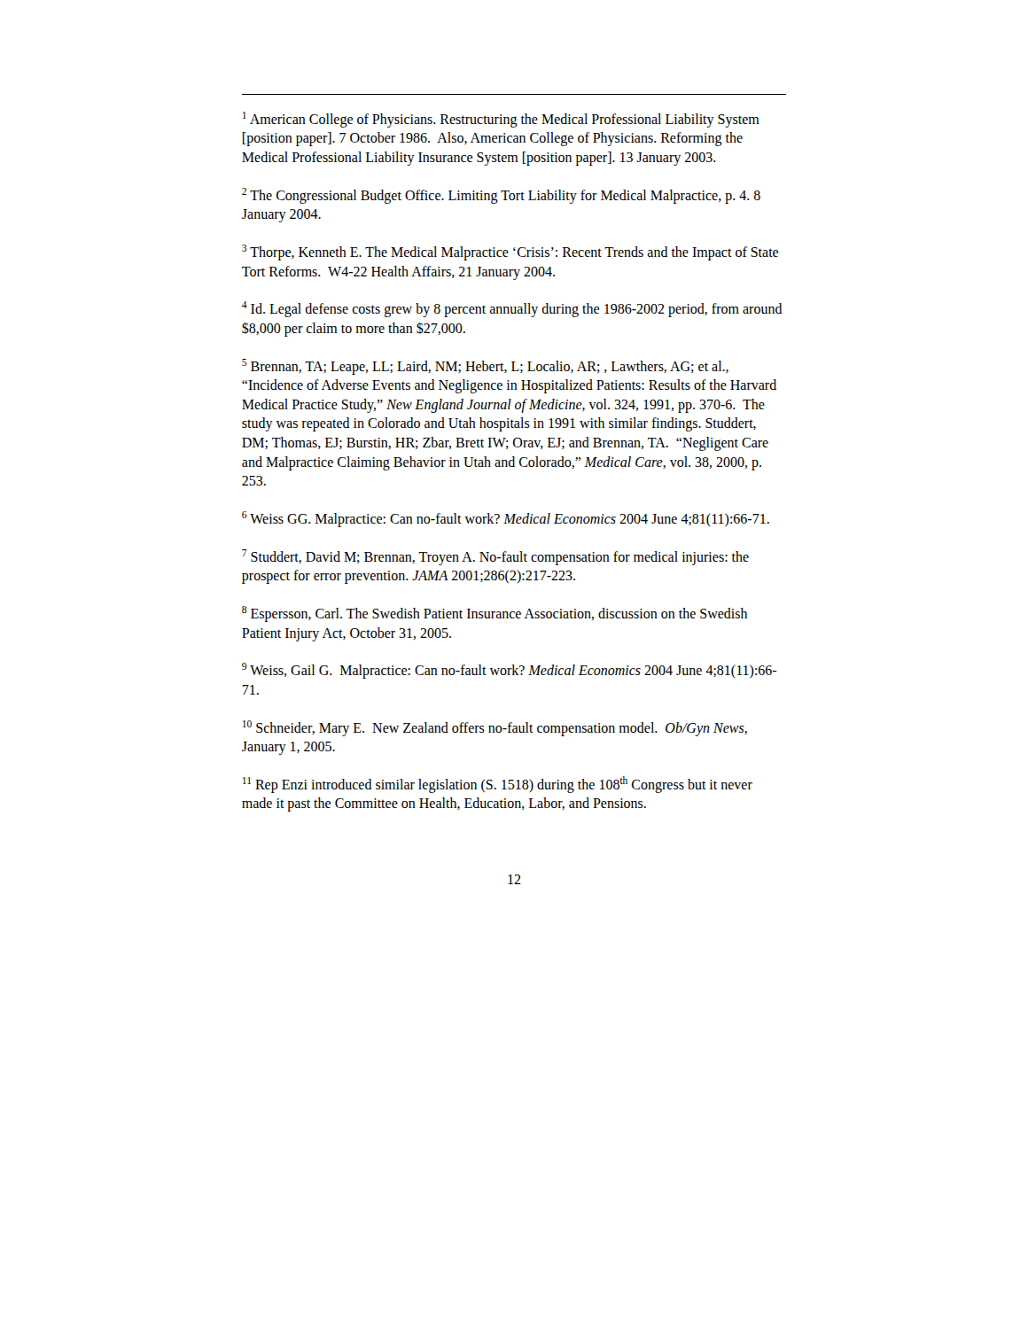1 American College of Physicians. Restructuring the Medical Professional Liability System [position paper]. 7 October 1986. Also, American College of Physicians. Reforming the Medical Professional Liability Insurance System [position paper]. 13 January 2003.
2 The Congressional Budget Office. Limiting Tort Liability for Medical Malpractice, p. 4. 8 January 2004.
3 Thorpe, Kenneth E. The Medical Malpractice ‘Crisis’: Recent Trends and the Impact of State Tort Reforms. W4-22 Health Affairs, 21 January 2004.
4 Id. Legal defense costs grew by 8 percent annually during the 1986-2002 period, from around $8,000 per claim to more than $27,000.
5 Brennan, TA; Leape, LL; Laird, NM; Hebert, L; Localio, AR; , Lawthers, AG; et al., “Incidence of Adverse Events and Negligence in Hospitalized Patients: Results of the Harvard Medical Practice Study,” New England Journal of Medicine, vol. 324, 1991, pp. 370-6. The study was repeated in Colorado and Utah hospitals in 1991 with similar findings. Studdert, DM; Thomas, EJ; Burstin, HR; Zbar, Brett IW; Orav, EJ; and Brennan, TA. “Negligent Care and Malpractice Claiming Behavior in Utah and Colorado,” Medical Care, vol. 38, 2000, p. 253.
6 Weiss GG. Malpractice: Can no-fault work? Medical Economics 2004 June 4;81(11):66-71.
7 Studdert, David M; Brennan, Troyen A. No-fault compensation for medical injuries: the prospect for error prevention. JAMA 2001;286(2):217-223.
8 Espersson, Carl. The Swedish Patient Insurance Association, discussion on the Swedish Patient Injury Act, October 31, 2005.
9 Weiss, Gail G. Malpractice: Can no-fault work? Medical Economics 2004 June 4;81(11):66-71.
10 Schneider, Mary E. New Zealand offers no-fault compensation model. Ob/Gyn News, January 1, 2005.
11 Rep Enzi introduced similar legislation (S. 1518) during the 108th Congress but it never made it past the Committee on Health, Education, Labor, and Pensions.
12